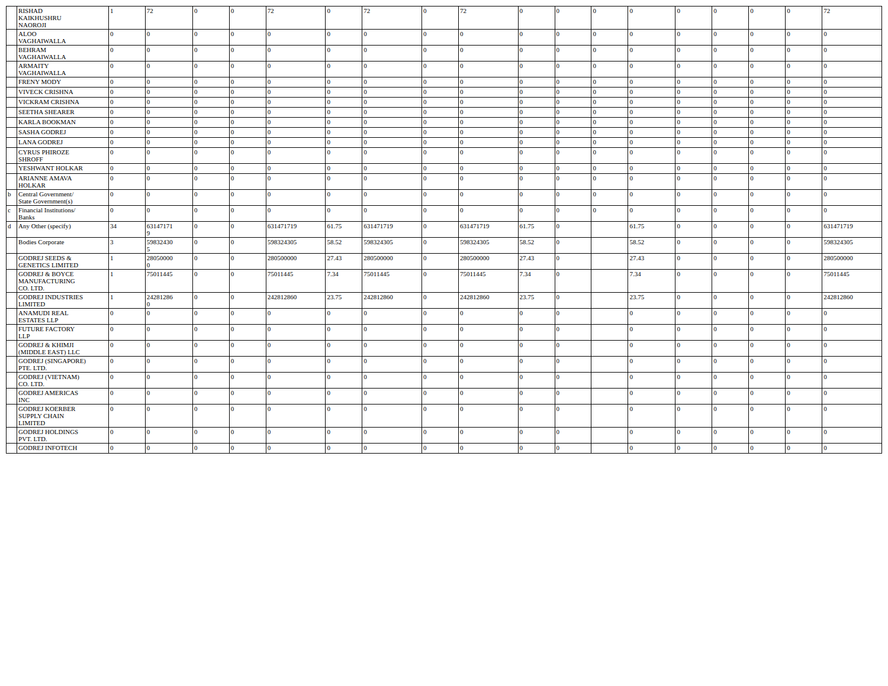| | RISHAD KAIKHUSHRU NAOROJI | 1 | 72 | 0 | 0 | 72 | 0 | 72 | 0 | 72 | 0 | 0 | 0 | 0 | 0 | 0 | 0 | 0 | 72 |
| | ALOO VAGHAIWALLA | 0 | 0 | 0 | 0 | 0 | 0 | 0 | 0 | 0 | 0 | 0 | 0 | 0 | 0 | 0 | 0 | 0 | 0 |
| | BEHRAM VAGHAIWALLA | 0 | 0 | 0 | 0 | 0 | 0 | 0 | 0 | 0 | 0 | 0 | 0 | 0 | 0 | 0 | 0 | 0 | 0 |
| | ARMAITY VAGHAIWALLA | 0 | 0 | 0 | 0 | 0 | 0 | 0 | 0 | 0 | 0 | 0 | 0 | 0 | 0 | 0 | 0 | 0 | 0 |
| | FRENY MODY | 0 | 0 | 0 | 0 | 0 | 0 | 0 | 0 | 0 | 0 | 0 | 0 | 0 | 0 | 0 | 0 | 0 | 0 |
| | VIVECK CRISHNA | 0 | 0 | 0 | 0 | 0 | 0 | 0 | 0 | 0 | 0 | 0 | 0 | 0 | 0 | 0 | 0 | 0 | 0 |
| | VICKRAM CRISHNA | 0 | 0 | 0 | 0 | 0 | 0 | 0 | 0 | 0 | 0 | 0 | 0 | 0 | 0 | 0 | 0 | 0 | 0 |
| | SEETHA SHEARER | 0 | 0 | 0 | 0 | 0 | 0 | 0 | 0 | 0 | 0 | 0 | 0 | 0 | 0 | 0 | 0 | 0 | 0 |
| | KARLA BOOKMAN | 0 | 0 | 0 | 0 | 0 | 0 | 0 | 0 | 0 | 0 | 0 | 0 | 0 | 0 | 0 | 0 | 0 | 0 |
| | SASHA GODREJ | 0 | 0 | 0 | 0 | 0 | 0 | 0 | 0 | 0 | 0 | 0 | 0 | 0 | 0 | 0 | 0 | 0 | 0 |
| | LANA GODREJ | 0 | 0 | 0 | 0 | 0 | 0 | 0 | 0 | 0 | 0 | 0 | 0 | 0 | 0 | 0 | 0 | 0 | 0 |
| | CYRUS PHIROZE SHROFF | 0 | 0 | 0 | 0 | 0 | 0 | 0 | 0 | 0 | 0 | 0 | 0 | 0 | 0 | 0 | 0 | 0 | 0 |
| | YESHWANT HOLKAR | 0 | 0 | 0 | 0 | 0 | 0 | 0 | 0 | 0 | 0 | 0 | 0 | 0 | 0 | 0 | 0 | 0 | 0 |
| | ARIANNE AMAVA HOLKAR | 0 | 0 | 0 | 0 | 0 | 0 | 0 | 0 | 0 | 0 | 0 | 0 | 0 | 0 | 0 | 0 | 0 | 0 |
| b | Central Government/ State Government(s) | 0 | 0 | 0 | 0 | 0 | 0 | 0 | 0 | 0 | 0 | 0 | 0 | 0 | 0 | 0 | 0 | 0 | 0 |
| c | Financial Institutions/ Banks | 0 | 0 | 0 | 0 | 0 | 0 | 0 | 0 | 0 | 0 | 0 | 0 | 0 | 0 | 0 | 0 | 0 | 0 |
| d | Any Other (specify) | 34 | 63147171 9 | 0 | 0 | 631471719 | 61.75 | 631471719 | 0 | 631471719 | 61.75 | 0 | | 61.75 | 0 | 0 | 0 | 0 | 631471719 |
| | Bodies Corporate | 3 | 59832430 5 | 0 | 0 | 598324305 | 58.52 | 598324305 | 0 | 598324305 | 58.52 | 0 | | 58.52 | 0 | 0 | 0 | 0 | 598324305 |
| | GODREJ SEEDS & GENETICS LIMITED | 1 | 28050000 0 | 0 | 0 | 280500000 | 27.43 | 280500000 | 0 | 280500000 | 27.43 | 0 | | 27.43 | 0 | 0 | 0 | 0 | 280500000 |
| | GODREJ & BOYCE MANUFACTURING CO. LTD. | 1 | 75011445 | 0 | 0 | 75011445 | 7.34 | 75011445 | 0 | 75011445 | 7.34 | 0 | | 7.34 | 0 | 0 | 0 | 0 | 75011445 |
| | GODREJ INDUSTRIES LIMITED | 1 | 24281286 0 | 0 | 0 | 242812860 | 23.75 | 242812860 | 0 | 242812860 | 23.75 | 0 | | 23.75 | 0 | 0 | 0 | 0 | 242812860 |
| | ANAMUDI REAL ESTATES LLP | 0 | 0 | 0 | 0 | 0 | 0 | 0 | 0 | 0 | 0 | 0 | | 0 | 0 | 0 | 0 | 0 | 0 |
| | FUTURE FACTORY LLP | 0 | 0 | 0 | 0 | 0 | 0 | 0 | 0 | 0 | 0 | 0 | | 0 | 0 | 0 | 0 | 0 | 0 |
| | GODREJ & KHIMJI (MIDDLE EAST) LLC | 0 | 0 | 0 | 0 | 0 | 0 | 0 | 0 | 0 | 0 | 0 | | 0 | 0 | 0 | 0 | 0 | 0 |
| | GODREJ (SINGAPORE) PTE. LTD. | 0 | 0 | 0 | 0 | 0 | 0 | 0 | 0 | 0 | 0 | 0 | | 0 | 0 | 0 | 0 | 0 | 0 |
| | GODREJ (VIETNAM) CO. LTD. | 0 | 0 | 0 | 0 | 0 | 0 | 0 | 0 | 0 | 0 | 0 | | 0 | 0 | 0 | 0 | 0 | 0 |
| | GODREJ AMERICAS INC | 0 | 0 | 0 | 0 | 0 | 0 | 0 | 0 | 0 | 0 | 0 | | 0 | 0 | 0 | 0 | 0 | 0 |
| | GODREJ KOERBER SUPPLY CHAIN LIMITED | 0 | 0 | 0 | 0 | 0 | 0 | 0 | 0 | 0 | 0 | 0 | | 0 | 0 | 0 | 0 | 0 | 0 |
| | GODREJ HOLDINGS PVT. LTD. | 0 | 0 | 0 | 0 | 0 | 0 | 0 | 0 | 0 | 0 | 0 | | 0 | 0 | 0 | 0 | 0 | 0 |
| | GODREJ INFOTECH | 0 | 0 | 0 | 0 | 0 | 0 | 0 | 0 | 0 | 0 | 0 | | 0 | 0 | 0 | 0 | 0 | 0 |